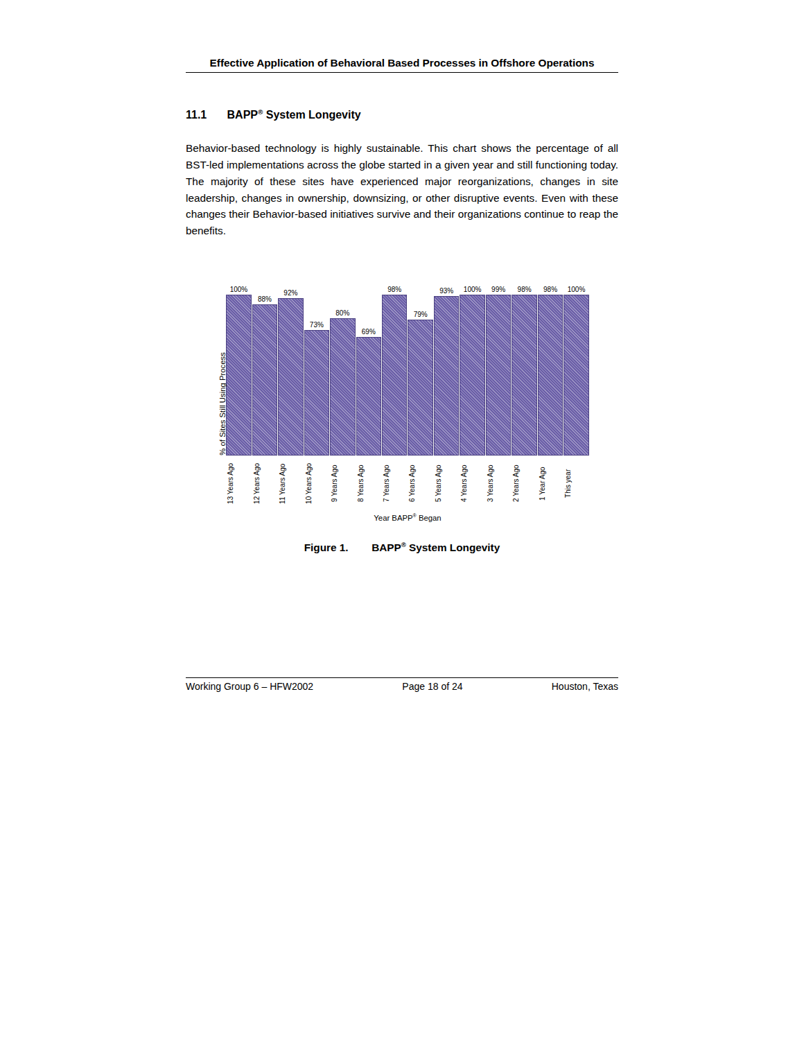Effective Application of Behavioral Based Processes in Offshore Operations
11.1 BAPP® System Longevity
Behavior-based technology is highly sustainable. This chart shows the percentage of all BST-led implementations across the globe started in a given year and still functioning today. The majority of these sites have experienced major reorganizations, changes in site leadership, changes in ownership, downsizing, or other disruptive events. Even with these changes their Behavior-based initiatives survive and their organizations continue to reap the benefits.
% of Sites Still Using Process
100%
88%
92%
73%
80%
69%
98%
79%
93%
100%
99%
98%
98%
100%
13 Years Ago
12 Years Ago
11 Years Ago
10 Years Ago
9 Years Ago
8 Years Ago
7 Years Ago
6 Years Ago
5 Years Ago
4 Years Ago
3 Years Ago
2 Years Ago
1 Year Ago
This year
Year BAPP® Began
Figure 1. BAPP® System Longevity
Working Group 6 – HFW2002
Page 18 of 24
Houston, Texas